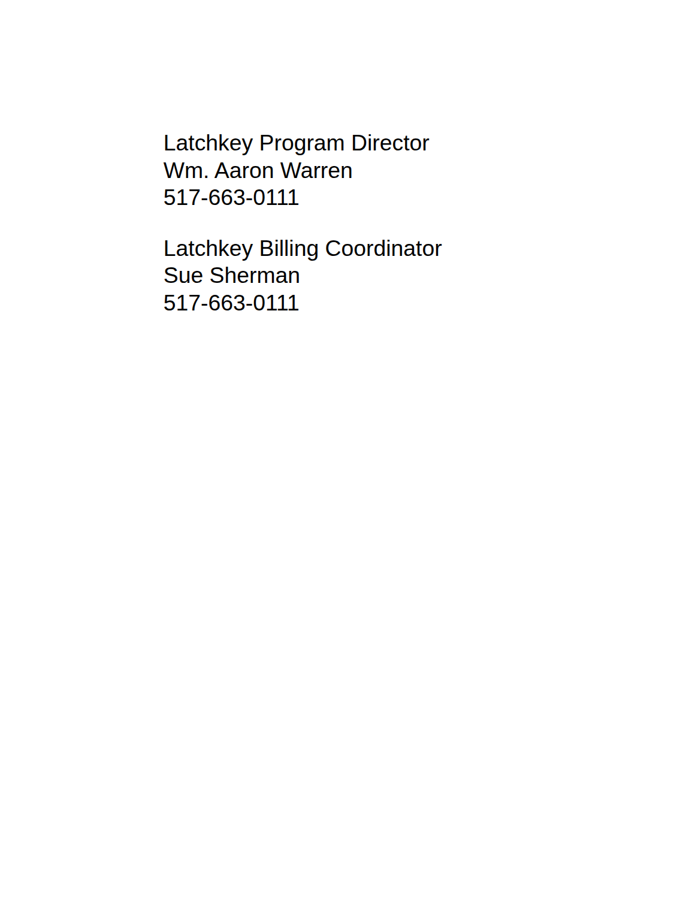Latchkey Program Director Wm. Aaron Warren 517-663-0111
Latchkey Billing Coordinator Sue Sherman 517-663-0111